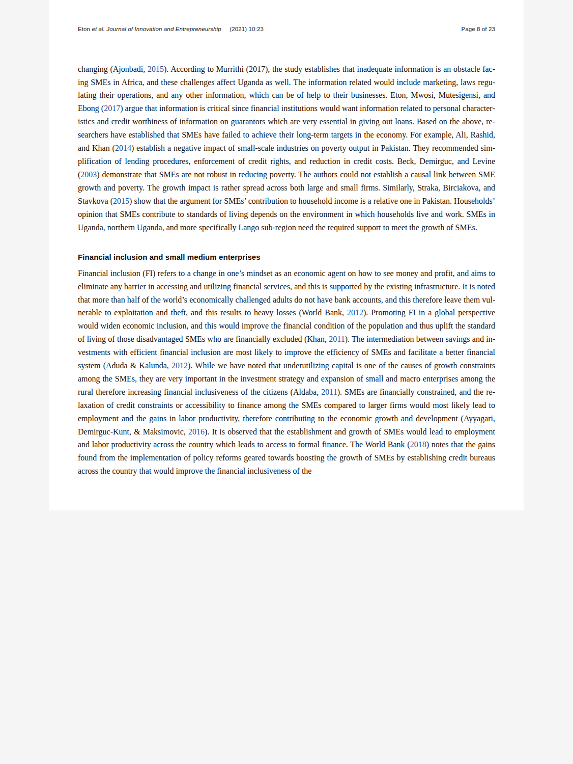Eton et al. Journal of Innovation and Entrepreneurship (2021) 10:23
Page 8 of 23
changing (Ajonbadi, 2015). According to Murrithi (2017), the study establishes that inadequate information is an obstacle facing SMEs in Africa, and these challenges affect Uganda as well. The information related would include marketing, laws regulating their operations, and any other information, which can be of help to their businesses. Eton, Mwosi, Mutesigensi, and Ebong (2017) argue that information is critical since financial institutions would want information related to personal characteristics and credit worthiness of information on guarantors which are very essential in giving out loans. Based on the above, researchers have established that SMEs have failed to achieve their long-term targets in the economy. For example, Ali, Rashid, and Khan (2014) establish a negative impact of small-scale industries on poverty output in Pakistan. They recommended simplification of lending procedures, enforcement of credit rights, and reduction in credit costs. Beck, Demirguc, and Levine (2003) demonstrate that SMEs are not robust in reducing poverty. The authors could not establish a causal link between SME growth and poverty. The growth impact is rather spread across both large and small firms. Similarly, Straka, Birciakova, and Stavkova (2015) show that the argument for SMEs’ contribution to household income is a relative one in Pakistan. Households’ opinion that SMEs contribute to standards of living depends on the environment in which households live and work. SMEs in Uganda, northern Uganda, and more specifically Lango sub-region need the required support to meet the growth of SMEs.
Financial inclusion and small medium enterprises
Financial inclusion (FI) refers to a change in one’s mindset as an economic agent on how to see money and profit, and aims to eliminate any barrier in accessing and utilizing financial services, and this is supported by the existing infrastructure. It is noted that more than half of the world’s economically challenged adults do not have bank accounts, and this therefore leave them vulnerable to exploitation and theft, and this results to heavy losses (World Bank, 2012). Promoting FI in a global perspective would widen economic inclusion, and this would improve the financial condition of the population and thus uplift the standard of living of those disadvantaged SMEs who are financially excluded (Khan, 2011). The intermediation between savings and investments with efficient financial inclusion are most likely to improve the efficiency of SMEs and facilitate a better financial system (Aduda & Kalunda, 2012). While we have noted that underutilizing capital is one of the causes of growth constraints among the SMEs, they are very important in the investment strategy and expansion of small and macro enterprises among the rural therefore increasing financial inclusiveness of the citizens (Aldaba, 2011). SMEs are financially constrained, and the relaxation of credit constraints or accessibility to finance among the SMEs compared to larger firms would most likely lead to employment and the gains in labor productivity, therefore contributing to the economic growth and development (Ayyagari, Demirguc-Kunt, & Maksimovic, 2016). It is observed that the establishment and growth of SMEs would lead to employment and labor productivity across the country which leads to access to formal finance. The World Bank (2018) notes that the gains found from the implementation of policy reforms geared towards boosting the growth of SMEs by establishing credit bureaus across the country that would improve the financial inclusiveness of the